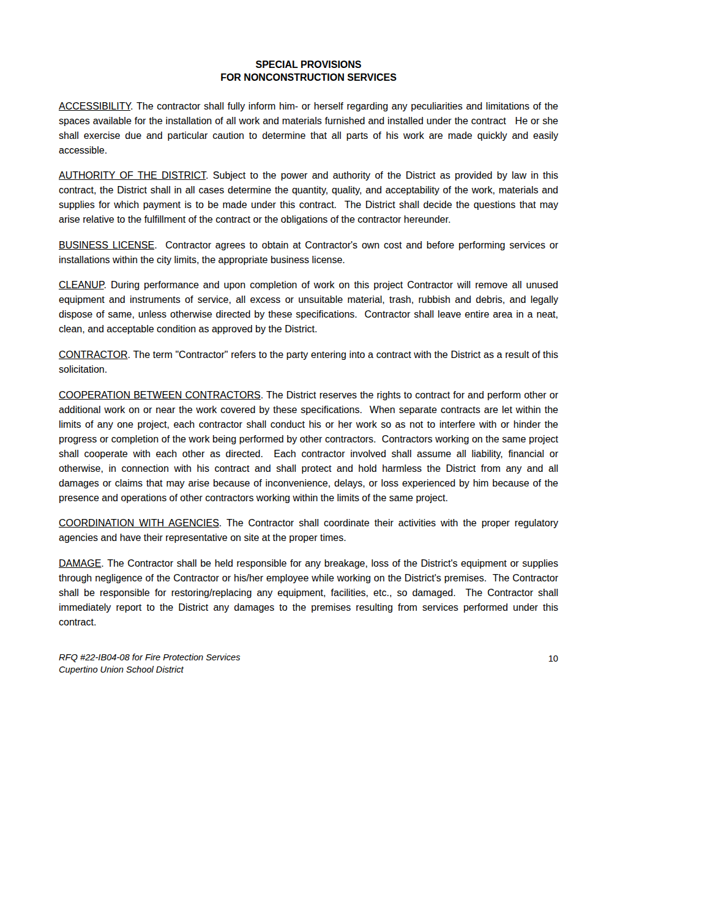SPECIAL PROVISIONS FOR NONCONSTRUCTION SERVICES
ACCESSIBILITY. The contractor shall fully inform him- or herself regarding any peculiarities and limitations of the spaces available for the installation of all work and materials furnished and installed under the contract He or she shall exercise due and particular caution to determine that all parts of his work are made quickly and easily accessible.
AUTHORITY OF THE DISTRICT. Subject to the power and authority of the District as provided by law in this contract, the District shall in all cases determine the quantity, quality, and acceptability of the work, materials and supplies for which payment is to be made under this contract. The District shall decide the questions that may arise relative to the fulfillment of the contract or the obligations of the contractor hereunder.
BUSINESS LICENSE. Contractor agrees to obtain at Contractor's own cost and before performing services or installations within the city limits, the appropriate business license.
CLEANUP. During performance and upon completion of work on this project Contractor will remove all unused equipment and instruments of service, all excess or unsuitable material, trash, rubbish and debris, and legally dispose of same, unless otherwise directed by these specifications. Contractor shall leave entire area in a neat, clean, and acceptable condition as approved by the District.
CONTRACTOR. The term "Contractor" refers to the party entering into a contract with the District as a result of this solicitation.
COOPERATION BETWEEN CONTRACTORS. The District reserves the rights to contract for and perform other or additional work on or near the work covered by these specifications. When separate contracts are let within the limits of any one project, each contractor shall conduct his or her work so as not to interfere with or hinder the progress or completion of the work being performed by other contractors. Contractors working on the same project shall cooperate with each other as directed. Each contractor involved shall assume all liability, financial or otherwise, in connection with his contract and shall protect and hold harmless the District from any and all damages or claims that may arise because of inconvenience, delays, or loss experienced by him because of the presence and operations of other contractors working within the limits of the same project.
COORDINATION WITH AGENCIES. The Contractor shall coordinate their activities with the proper regulatory agencies and have their representative on site at the proper times.
DAMAGE. The Contractor shall be held responsible for any breakage, loss of the District's equipment or supplies through negligence of the Contractor or his/her employee while working on the District's premises. The Contractor shall be responsible for restoring/replacing any equipment, facilities, etc., so damaged. The Contractor shall immediately report to the District any damages to the premises resulting from services performed under this contract.
RFQ #22-IB04-08 for Fire Protection Services
Cupertino Union School District
10